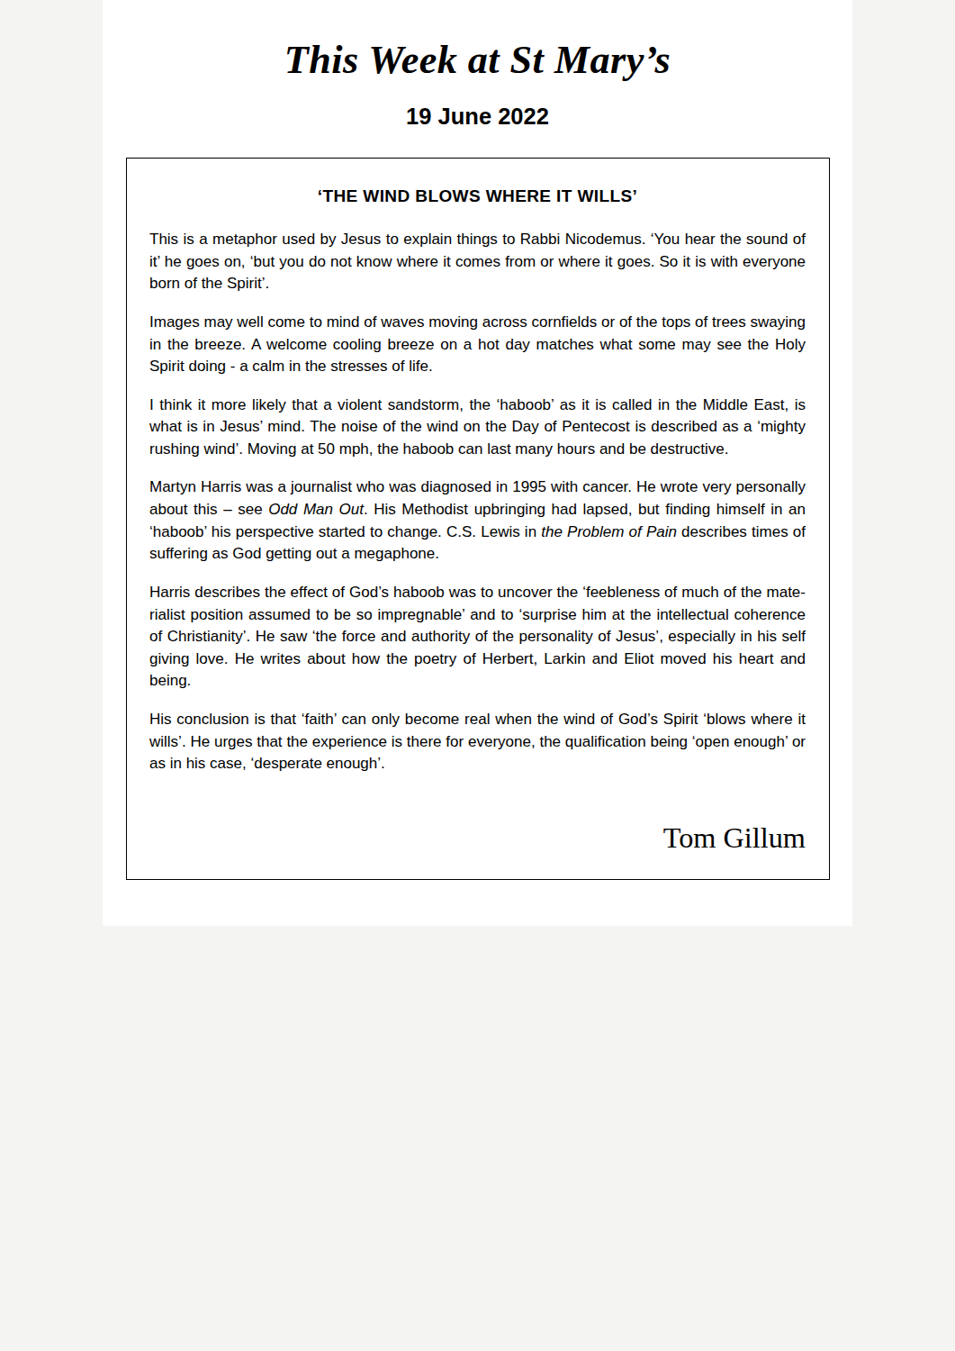This Week at St Mary’s
19 June 2022
‘The wind blows where it wills’
This is a metaphor used by Jesus to explain things to Rabbi Nicodemus. ‘You hear the sound of it’ he goes on, ‘but you do not know where it comes from or where it goes. So it is with everyone born of the Spirit’.
Images may well come to mind of waves moving across cornfields or of the tops of trees swaying in the breeze. A welcome cooling breeze on a hot day matches what some may see the Holy Spirit doing - a calm in the stresses of life.
I think it more likely that a violent sandstorm, the ‘haboob’ as it is called in the Middle East, is what is in Jesus’ mind. The noise of the wind on the Day of Pentecost is described as a ‘mighty rushing wind’. Moving at 50 mph, the haboob can last many hours and be destructive.
Martyn Harris was a journalist who was diagnosed in 1995 with cancer. He wrote very personally about this – see Odd Man Out. His Methodist upbringing had lapsed, but finding himself in an ‘haboob’ his perspective started to change. C.S. Lewis in the Problem of Pain describes times of suffering as God getting out a megaphone.
Harris describes the effect of God’s haboob was to uncover the ‘feebleness of much of the materialist position assumed to be so impregnable’ and to ‘surprise him at the intellectual coherence of Christianity’. He saw ‘the force and authority of the personality of Jesus’, especially in his self giving love. He writes about how the poetry of Herbert, Larkin and Eliot moved his heart and being.
His conclusion is that ‘faith’ can only become real when the wind of God’s Spirit ‘blows where it wills’. He urges that the experience is there for everyone, the qualification being ‘open enough’ or as in his case, ‘desperate enough’.
Tom Gillum